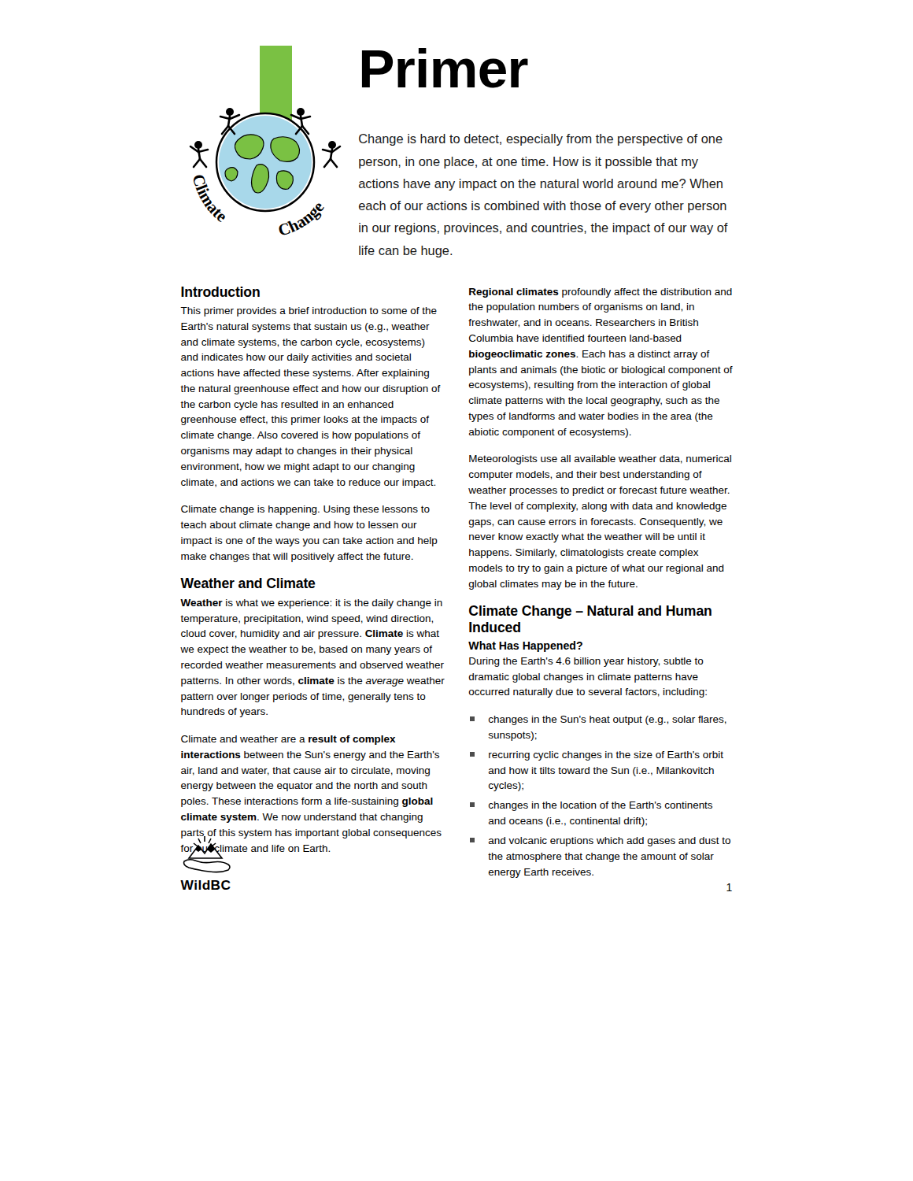Climate Change
Primer
Change is hard to detect, especially from the perspective of one person, in one place, at one time. How is it possible that my actions have any impact on the natural world around me? When each of our actions is combined with those of every other person in our regions, provinces, and countries, the impact of our way of life can be huge.
Introduction
This primer provides a brief introduction to some of the Earth's natural systems that sustain us (e.g., weather and climate systems, the carbon cycle, ecosystems) and indicates how our daily activities and societal actions have affected these systems. After explaining the natural greenhouse effect and how our disruption of the carbon cycle has resulted in an enhanced greenhouse effect, this primer looks at the impacts of climate change. Also covered is how populations of organisms may adapt to changes in their physical environment, how we might adapt to our changing climate, and actions we can take to reduce our impact.
Climate change is happening. Using these lessons to teach about climate change and how to lessen our impact is one of the ways you can take action and help make changes that will positively affect the future.
Weather and Climate
Weather is what we experience: it is the daily change in temperature, precipitation, wind speed, wind direction, cloud cover, humidity and air pressure. Climate is what we expect the weather to be, based on many years of recorded weather measurements and observed weather patterns. In other words, climate is the average weather pattern over longer periods of time, generally tens to hundreds of years.
Climate and weather are a result of complex interactions between the Sun's energy and the Earth's air, land and water, that cause air to circulate, moving energy between the equator and the north and south poles. These interactions form a life-sustaining global climate system. We now understand that changing parts of this system has important global consequences for our climate and life on Earth.
Regional climates profoundly affect the distribution and the population numbers of organisms on land, in freshwater, and in oceans. Researchers in British Columbia have identified fourteen land-based biogeoclimatic zones. Each has a distinct array of plants and animals (the biotic or biological component of ecosystems), resulting from the interaction of global climate patterns with the local geography, such as the types of landforms and water bodies in the area (the abiotic component of ecosystems).
Meteorologists use all available weather data, numerical computer models, and their best understanding of weather processes to predict or forecast future weather. The level of complexity, along with data and knowledge gaps, can cause errors in forecasts. Consequently, we never know exactly what the weather will be until it happens. Similarly, climatologists create complex models to try to gain a picture of what our regional and global climates may be in the future.
Climate Change – Natural and Human Induced
What Has Happened?
During the Earth's 4.6 billion year history, subtle to dramatic global changes in climate patterns have occurred naturally due to several factors, including:
changes in the Sun's heat output (e.g., solar flares, sunspots);
recurring cyclic changes in the size of Earth's orbit and how it tilts toward the Sun (i.e., Milankovitch cycles);
changes in the location of the Earth's continents and oceans (i.e., continental drift);
and volcanic eruptions which add gases and dust to the atmosphere that change the amount of solar energy Earth receives.
WildBC
1